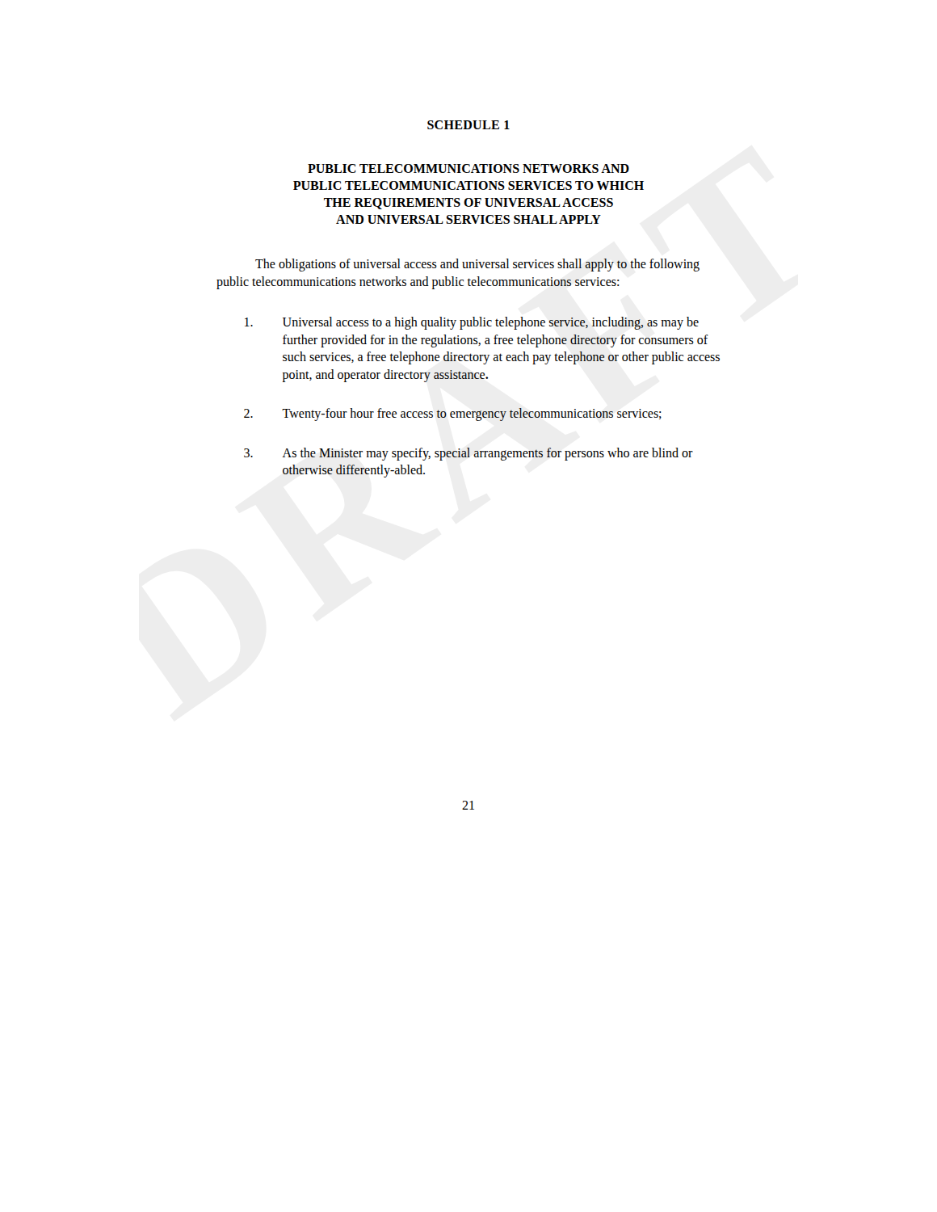DRAFT
SCHEDULE 1
PUBLIC TELECOMMUNICATIONS NETWORKS AND
PUBLIC TELECOMMUNICATIONS SERVICES TO WHICH
THE REQUIREMENTS OF UNIVERSAL ACCESS
AND UNIVERSAL SERVICES SHALL APPLY
The obligations of universal access and universal services shall apply to the following public telecommunications networks and public telecommunications services:
1. Universal access to a high quality public telephone service, including, as may be further provided for in the regulations, a free telephone directory for consumers of such services, a free telephone directory at each pay telephone or other public access point, and operator directory assistance.
2. Twenty-four hour free access to emergency telecommunications services;
3. As the Minister may specify, special arrangements for persons who are blind or otherwise differently-abled.
21